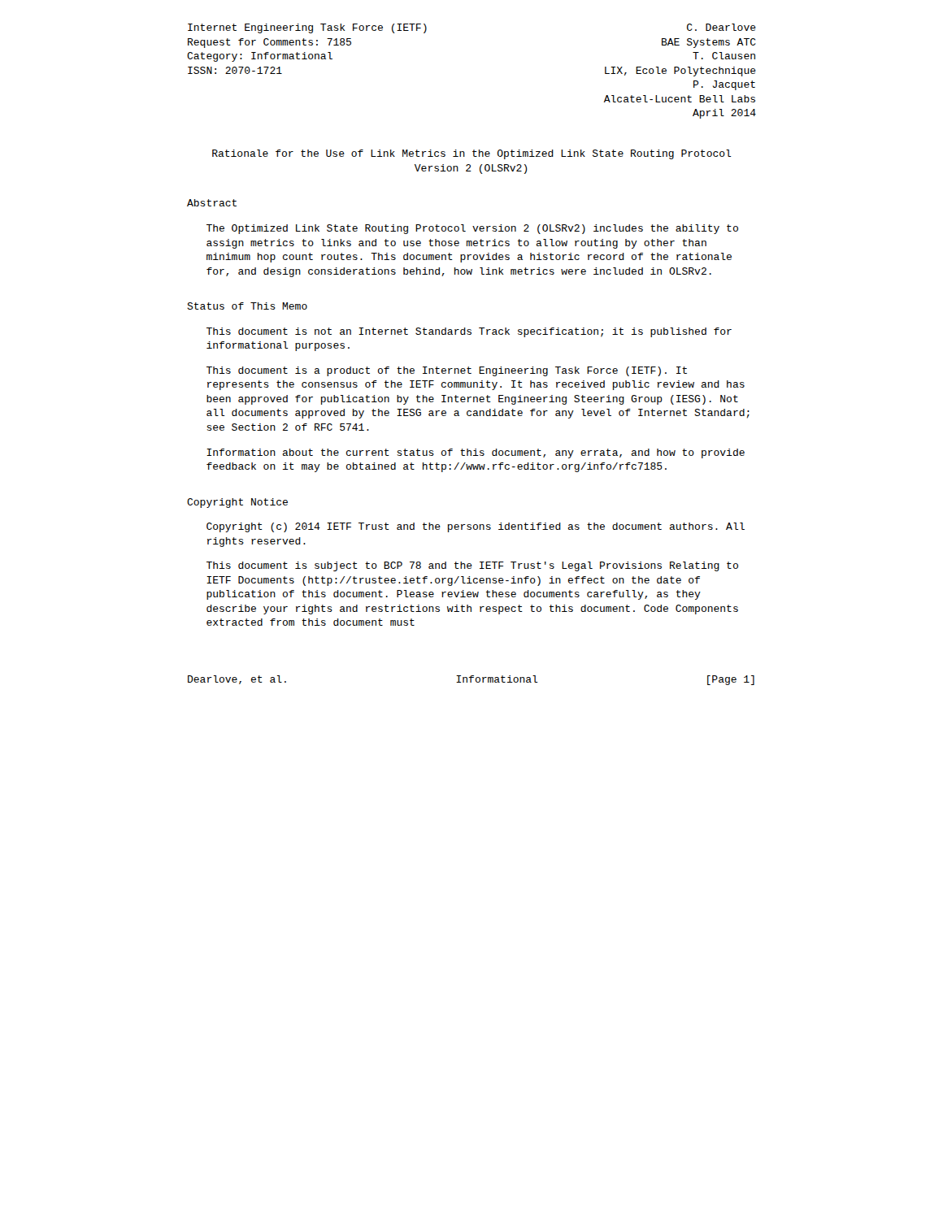| Internet Engineering Task Force (IETF) | C. Dearlove |
| Request for Comments: 7185 | BAE Systems ATC |
| Category: Informational | T. Clausen |
| ISSN: 2070-1721 | LIX, Ecole Polytechnique |
| | P. Jacquet |
| | Alcatel-Lucent Bell Labs |
| | April 2014 |
Rationale for the Use of Link Metrics in the Optimized Link State Routing Protocol Version 2 (OLSRv2)
Abstract
The Optimized Link State Routing Protocol version 2 (OLSRv2) includes the ability to assign metrics to links and to use those metrics to allow routing by other than minimum hop count routes. This document provides a historic record of the rationale for, and design considerations behind, how link metrics were included in OLSRv2.
Status of This Memo
This document is not an Internet Standards Track specification; it is published for informational purposes.
This document is a product of the Internet Engineering Task Force (IETF). It represents the consensus of the IETF community. It has received public review and has been approved for publication by the Internet Engineering Steering Group (IESG). Not all documents approved by the IESG are a candidate for any level of Internet Standard; see Section 2 of RFC 5741.
Information about the current status of this document, any errata, and how to provide feedback on it may be obtained at http://www.rfc-editor.org/info/rfc7185.
Copyright Notice
Copyright (c) 2014 IETF Trust and the persons identified as the document authors. All rights reserved.
This document is subject to BCP 78 and the IETF Trust's Legal Provisions Relating to IETF Documents (http://trustee.ietf.org/license-info) in effect on the date of publication of this document. Please review these documents carefully, as they describe your rights and restrictions with respect to this document. Code Components extracted from this document must
Dearlove, et al. Informational [Page 1]